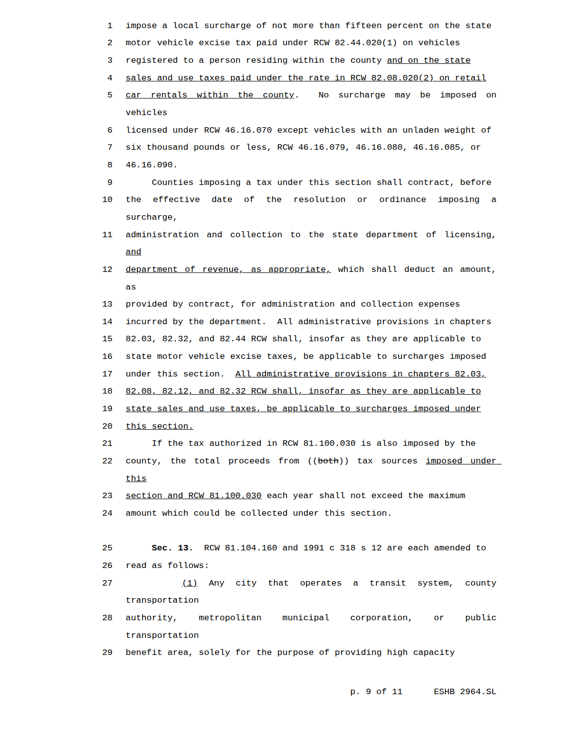1 impose a local surcharge of not more than fifteen percent on the state
2 motor vehicle excise tax paid under RCW 82.44.020(1) on vehicles
3 registered to a person residing within the county and on the state
4 sales and use taxes paid under the rate in RCW 82.08.020(2) on retail
5 car rentals within the county. No surcharge may be imposed on vehicles
6 licensed under RCW 46.16.070 except vehicles with an unladen weight of
7 six thousand pounds or less, RCW 46.16.079, 46.16.080, 46.16.085, or
846.16.090.
9 Counties imposing a tax under this section shall contract, before
10 the effective date of the resolution or ordinance imposing a surcharge,
11 administration and collection to the state department of licensing, and
12 department of revenue, as appropriate, which shall deduct an amount, as
13 provided by contract, for administration and collection expenses
14 incurred by the department. All administrative provisions in chapters
1582.03, 82.32, and 82.44 RCW shall, insofar as they are applicable to
16 state motor vehicle excise taxes, be applicable to surcharges imposed
17 under this section. All administrative provisions in chapters 82.03,
1882.08, 82.12, and 82.32 RCW shall, insofar as they are applicable to
19 state sales and use taxes, be applicable to surcharges imposed under
20 this section.
21 If the tax authorized in RCW 81.100.030 is also imposed by the
22 county, the total proceeds from ((both)) tax sources imposed under this
23 section and RCW 81.100.030 each year shall not exceed the maximum
24 amount which could be collected under this section.
25 Sec. 13. RCW 81.104.160 and 1991 c 318 s 12 are each amended to
26 read as follows:
27 (1) Any city that operates a transit system, county transportation
28 authority, metropolitan municipal corporation, or public transportation
29 benefit area, solely for the purpose of providing high capacity
p. 9 of 11 ESHB 2964.SL